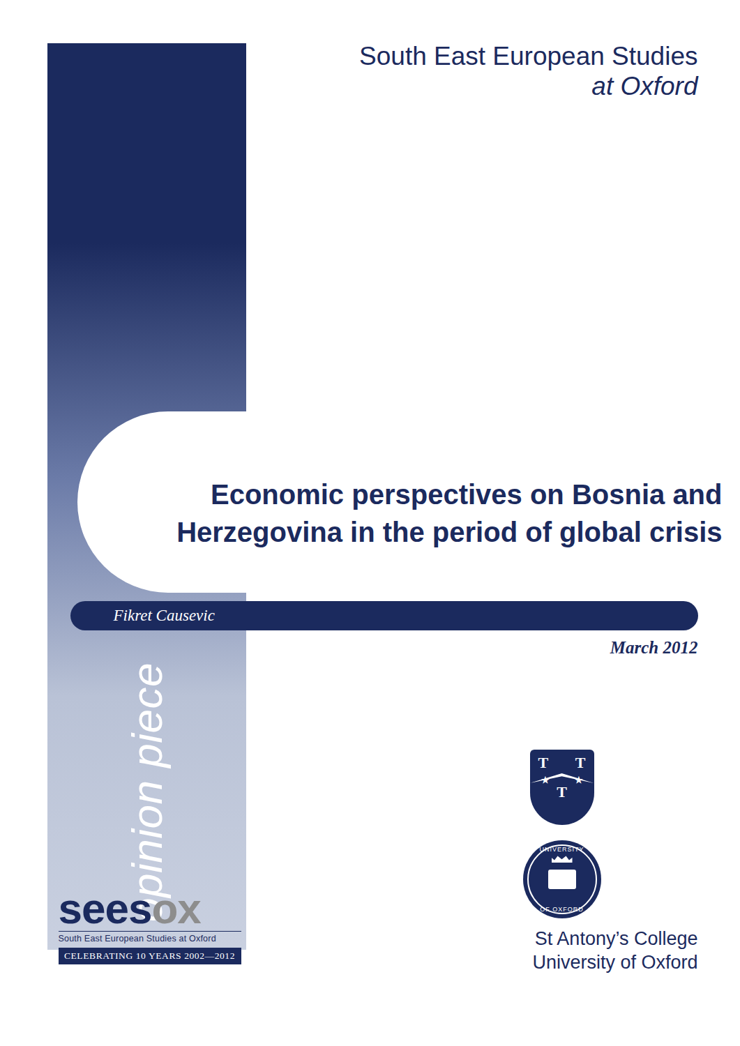opinion piece
South East European Studies
at Oxford
Economic perspectives on Bosnia and Herzegovina in the period of global crisis
Fikret Causevic
March 2012
T T ★ ★ T
UNIVERSITY
OF OXFORD
St Antony’s College
University of Oxford
sees ox
South East European Studies at Oxford
Celebrating 10 Years 2002—2012